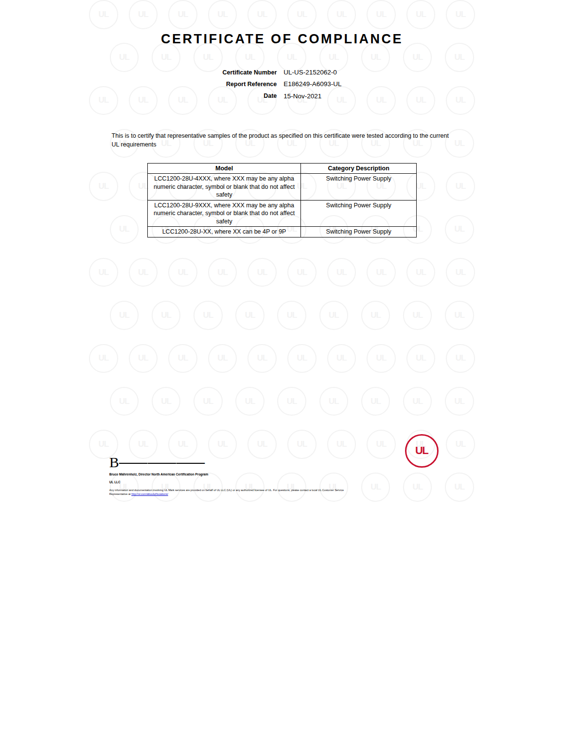UL
UL
UL
UL
UL
UL
UL
UL
UL
UL
UL
UL
UL
UL
UL
UL
UL
UL
UL
UL
UL
UL
UL
UL
UL
UL
UL
UL
UL
UL
UL
UL
UL
UL
UL
UL
UL
UL
UL
UL
UL
UL
UL
UL
UL
UL
UL
UL
UL
UL
UL
UL
UL
UL
UL
UL
UL
UL
UL
UL
UL
UL
UL
UL
UL
UL
UL
UL
UL
UL
UL
UL
UL
UL
UL
UL
UL
UL
UL
UL
UL
UL
UL
UL
UL
UL
UL
UL
UL
UL
UL
UL
UL
UL
UL
UL
UL
UL
UL
UL
UL
UL
UL
UL
UL
UL
UL
UL
UL
UL
UL
UL
UL
UL
UL
UL
UL
UL
UL
UL
UL
UL
UL
UL
UL
UL
UL
UL
UL
UL
UL
UL
UL
UL
UL
UL
UL
UL
UL
UL
UL
UL
UL
CERTIFICATE OF COMPLIANCE
Certificate Number
Report Reference
Date
UL-US-2152062-0
E186249-A6093-UL
15-Nov-2021
This is to certify that representative samples of the product as specified on this certificate were tested according to the current UL requirements
| Model | Category Description |
| --- | --- |
| LCC1200-28U-4XXX, where XXX may be any alpha numeric character, symbol or blank that do not affect safety | Switching Power Supply |
| LCC1200-28U-9XXX, where XXX may be any alpha numeric character, symbol or blank that do not affect safety | Switching Power Supply |
| LCC1200-28U-XX, where XX can be 4P or 9P | Switching Power Supply |
B⸺⸺⸺
UL
Bruce Mahrenholz, Director North American Certification Program
UL LLC
Any information and documentation involving UL Mark services are provided on behalf of UL LLC (UL) or any authorized licensee of UL. For questions, please contact a local UL Customer Service Representative at http://ul.com/aboutul/locations/